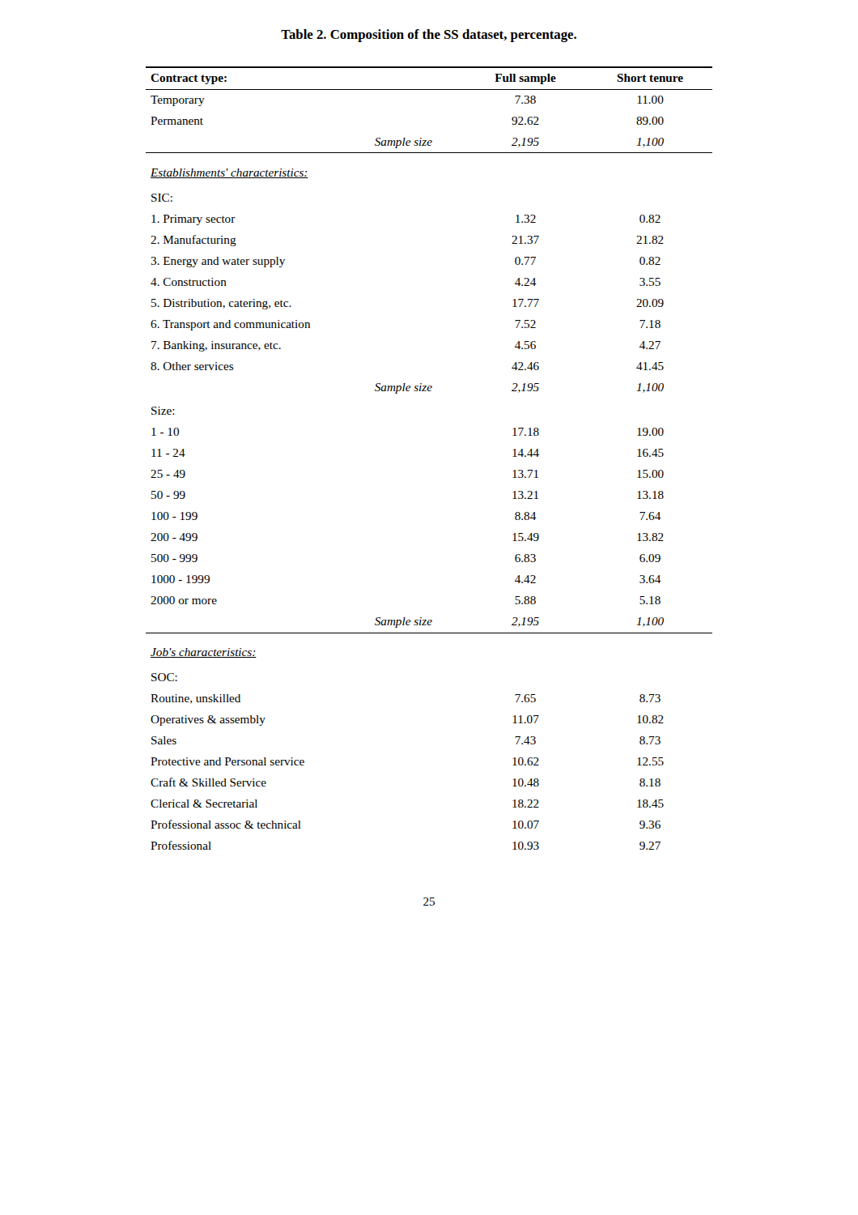Table 2. Composition of the SS dataset, percentage.
| Contract type: | Full sample | Short tenure |
| --- | --- | --- |
| Temporary | 7.38 | 11.00 |
| Permanent | 92.62 | 89.00 |
| Sample size | 2,195 | 1,100 |
| Establishments' characteristics: |
| SIC: | | |
| 1. Primary sector | 1.32 | 0.82 |
| 2. Manufacturing | 21.37 | 21.82 |
| 3. Energy and water supply | 0.77 | 0.82 |
| 4. Construction | 4.24 | 3.55 |
| 5. Distribution, catering, etc. | 17.77 | 20.09 |
| 6. Transport and communication | 7.52 | 7.18 |
| 7. Banking, insurance, etc. | 4.56 | 4.27 |
| 8. Other services | 42.46 | 41.45 |
| Sample size | 2,195 | 1,100 |
| Size: | | |
| 1 - 10 | 17.18 | 19.00 |
| 11 - 24 | 14.44 | 16.45 |
| 25 - 49 | 13.71 | 15.00 |
| 50 - 99 | 13.21 | 13.18 |
| 100 - 199 | 8.84 | 7.64 |
| 200 - 499 | 15.49 | 13.82 |
| 500 - 999 | 6.83 | 6.09 |
| 1000 - 1999 | 4.42 | 3.64 |
| 2000 or more | 5.88 | 5.18 |
| Sample size | 2,195 | 1,100 |
| Job's characteristics: |
| SOC: | | |
| Routine, unskilled | 7.65 | 8.73 |
| Operatives & assembly | 11.07 | 10.82 |
| Sales | 7.43 | 8.73 |
| Protective and Personal service | 10.62 | 12.55 |
| Craft & Skilled Service | 10.48 | 8.18 |
| Clerical & Secretarial | 18.22 | 18.45 |
| Professional assoc & technical | 10.07 | 9.36 |
| Professional | 10.93 | 9.27 |
25